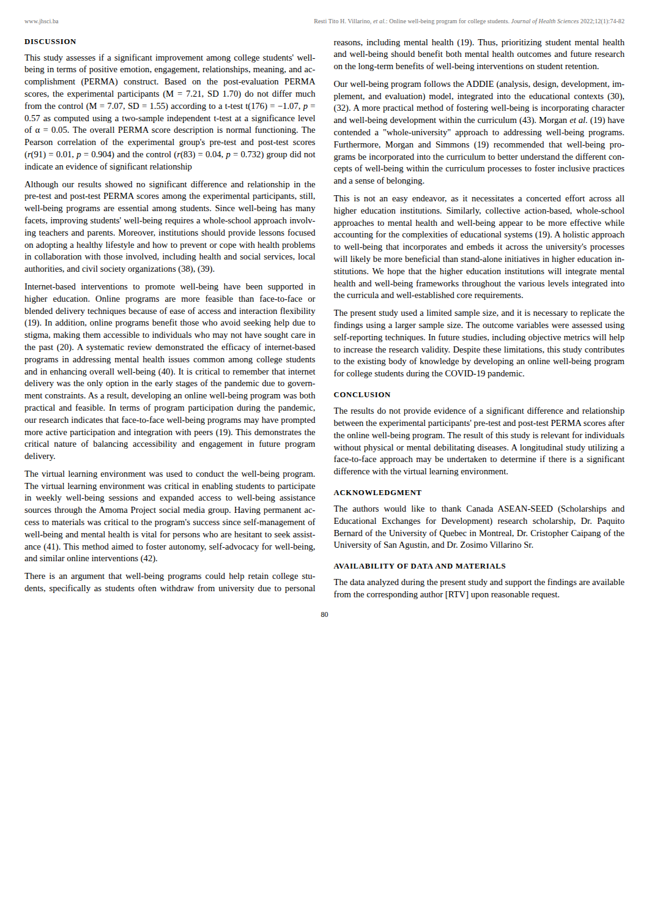www.jhsci.ba Resti Tito H. Villarino, et al.: Online well-being program for college students. Journal of Health Sciences 2022;12(1):74-82
DISCUSSION
This study assesses if a significant improvement among college students' well-being in terms of positive emotion, engagement, relationships, meaning, and accomplishment (PERMA) construct. Based on the post-evaluation PERMA scores, the experimental participants (M = 7.21, SD 1.70) do not differ much from the control (M = 7.07, SD = 1.55) according to a t-test t(176) = −1.07, p = 0.57 as computed using a two-sample independent t-test at a significance level of α = 0.05. The overall PERMA score description is normal functioning. The Pearson correlation of the experimental group's pre-test and post-test scores (r(91) = 0.01, p = 0.904) and the control (r(83) = 0.04, p = 0.732) group did not indicate an evidence of significant relationship
Although our results showed no significant difference and relationship in the pre-test and post-test PERMA scores among the experimental participants, still, well-being programs are essential among students. Since well-being has many facets, improving students' well-being requires a whole-school approach involving teachers and parents. Moreover, institutions should provide lessons focused on adopting a healthy lifestyle and how to prevent or cope with health problems in collaboration with those involved, including health and social services, local authorities, and civil society organizations (38), (39).
Internet-based interventions to promote well-being have been supported in higher education. Online programs are more feasible than face-to-face or blended delivery techniques because of ease of access and interaction flexibility (19). In addition, online programs benefit those who avoid seeking help due to stigma, making them accessible to individuals who may not have sought care in the past (20). A systematic review demonstrated the efficacy of internet-based programs in addressing mental health issues common among college students and in enhancing overall well-being (40). It is critical to remember that internet delivery was the only option in the early stages of the pandemic due to government constraints. As a result, developing an online well-being program was both practical and feasible. In terms of program participation during the pandemic, our research indicates that face-to-face well-being programs may have prompted more active participation and integration with peers (19). This demonstrates the critical nature of balancing accessibility and engagement in future program delivery.
The virtual learning environment was used to conduct the well-being program. The virtual learning environment was critical in enabling students to participate in weekly well-being sessions and expanded access to well-being assistance sources through the Amoma Project social media group. Having permanent access to materials was critical to the program's success since self-management of well-being and mental health is vital for persons who are hesitant to seek assistance (41). This method aimed to foster autonomy, self-advocacy for well-being, and similar online interventions (42).
There is an argument that well-being programs could help retain college students, specifically as students often withdraw from university due to personal reasons, including mental health (19). Thus, prioritizing student mental health and well-being should benefit both mental health outcomes and future research on the long-term benefits of well-being interventions on student retention.
Our well-being program follows the ADDIE (analysis, design, development, implement, and evaluation) model, integrated into the educational contexts (30), (32). A more practical method of fostering well-being is incorporating character and well-being development within the curriculum (43). Morgan et al. (19) have contended a "whole-university" approach to addressing well-being programs. Furthermore, Morgan and Simmons (19) recommended that well-being programs be incorporated into the curriculum to better understand the different concepts of well-being within the curriculum processes to foster inclusive practices and a sense of belonging.
This is not an easy endeavor, as it necessitates a concerted effort across all higher education institutions. Similarly, collective action-based, whole-school approaches to mental health and well-being appear to be more effective while accounting for the complexities of educational systems (19). A holistic approach to well-being that incorporates and embeds it across the university's processes will likely be more beneficial than stand-alone initiatives in higher education institutions. We hope that the higher education institutions will integrate mental health and well-being frameworks throughout the various levels integrated into the curricula and well-established core requirements.
The present study used a limited sample size, and it is necessary to replicate the findings using a larger sample size. The outcome variables were assessed using self-reporting techniques. In future studies, including objective metrics will help to increase the research validity. Despite these limitations, this study contributes to the existing body of knowledge by developing an online well-being program for college students during the COVID-19 pandemic.
CONCLUSION
The results do not provide evidence of a significant difference and relationship between the experimental participants' pre-test and post-test PERMA scores after the online well-being program. The result of this study is relevant for individuals without physical or mental debilitating diseases. A longitudinal study utilizing a face-to-face approach may be undertaken to determine if there is a significant difference with the virtual learning environment.
ACKNOWLEDGMENT
The authors would like to thank Canada ASEAN-SEED (Scholarships and Educational Exchanges for Development) research scholarship, Dr. Paquito Bernard of the University of Quebec in Montreal, Dr. Cristopher Caipang of the University of San Agustin, and Dr. Zosimo Villarino Sr.
AVAILABILITY OF DATA AND MATERIALS
The data analyzed during the present study and support the findings are available from the corresponding author [RTV] upon reasonable request.
80